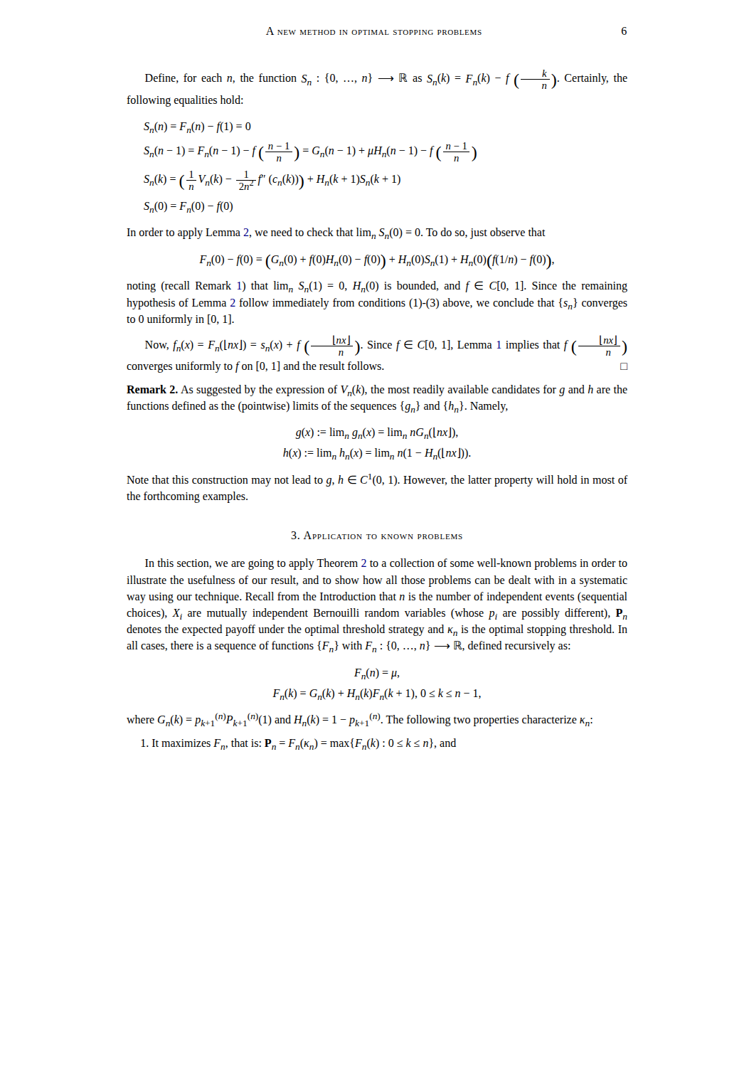A new method in optimal stopping problems 6
Define, for each n, the function Sn : {0, …, n} ⟶ ℝ as Sn(k) = Fn(k) − f (kn). Certainly, the following equalities hold:
Sn(n) = Fn(n) − f(1) = 0
Sn(n − 1) = Fn(n − 1) − f (n − 1 n) = Gn(n − 1) + μHn(n − 1) − f (n − 1 n)
Sn(k) = (1 n Vn(k) − 12n2 f″ (cn(k))) + Hn(k + 1)Sn(k + 1)
Sn(0) = Fn(0) − f(0)
In order to apply Lemma 2, we need to check that limn Sn(0) = 0. To do so, just observe that
Fn(0) − f(0) = (Gn(0) + f(0)Hn(0) − f(0)) + Hn(0)Sn(1) + Hn(0)(f(1/n) − f(0)),
noting (recall Remark 1) that limn Sn(1) = 0, Hn(0) is bounded, and f ∈ C[0, 1]. Since the remaining hypothesis of Lemma 2 follow immediately from conditions (1)-(3) above, we conclude that {sn} converges to 0 uniformly in [0, 1].
Now, fn(x) = Fn(⌊nx⌋) = sn(x) + f (⌊nx⌋n). Since f ∈ C[0, 1], Lemma 1 implies that f (⌊nx⌋n) converges uniformly to f on [0, 1] and the result follows. □
Remark 2. As suggested by the expression of Vn(k), the most readily available candidates for g and h are the functions defined as the (pointwise) limits of the sequences {gn} and {hn}. Namely,
g(x) := limn gn(x) = limn nGn(⌊nx⌋),
h(x) := limn hn(x) = limn n(1 − Hn(⌊nx⌋)).
Note that this construction may not lead to g, h ∈ C1(0, 1). However, the latter property will hold in most of the forthcoming examples.
3. Application to known problems
In this section, we are going to apply Theorem 2 to a collection of some well-known problems in order to illustrate the usefulness of our result, and to show how all those problems can be dealt with in a systematic way using our technique. Recall from the Introduction that n is the number of independent events (sequential choices), Xi are mutually independent Bernouilli random variables (whose pi are possibly different), Pn denotes the expected payoff under the optimal threshold strategy and κn is the optimal stopping threshold. In all cases, there is a sequence of functions {Fn} with Fn : {0, …, n} ⟶ ℝ, defined recursively as:
Fn(n) = μ,
Fn(k) = Gn(k) + Hn(k)Fn(k + 1), 0 ≤ k ≤ n − 1,
where Gn(k) = pk+1(n)Pk+1(n)(1) and Hn(k) = 1 − pk+1(n). The following two properties characterize κn:
It maximizes Fn, that is: Pn = Fn(κn) = max{Fn(k) : 0 ≤ k ≤ n}, and